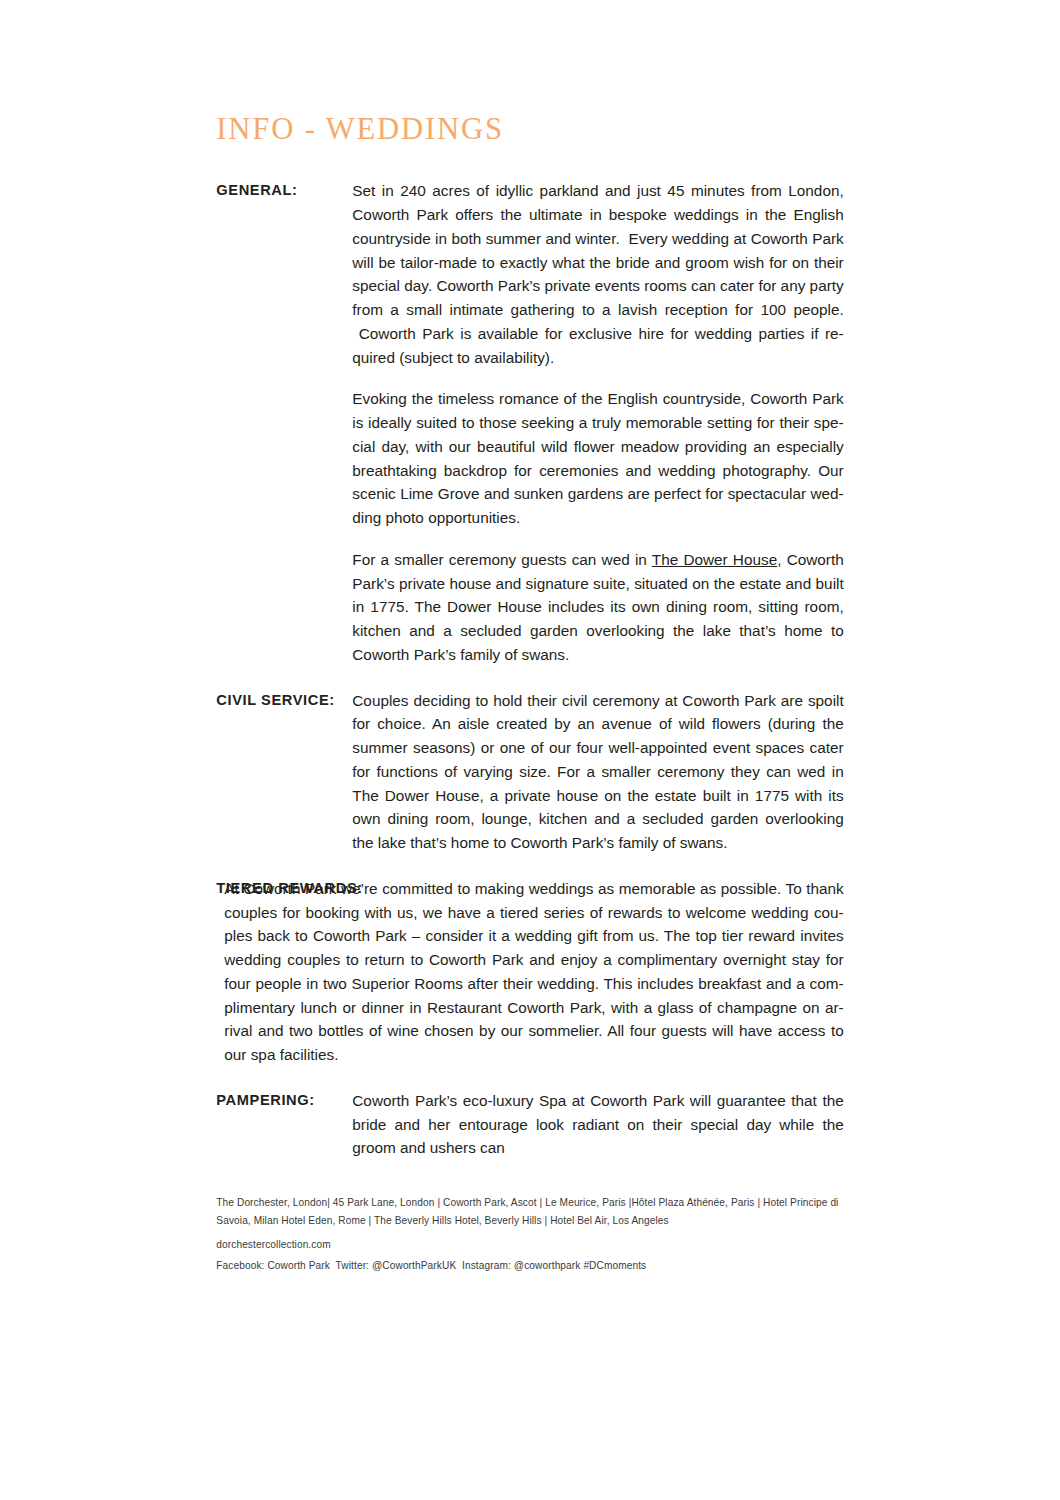Info - Weddings
General:
Set in 240 acres of idyllic parkland and just 45 minutes from London, Coworth Park offers the ultimate in bespoke weddings in the English countryside in both summer and winter. Every wedding at Coworth Park will be tailor-made to exactly what the bride and groom wish for on their special day. Coworth Park’s private events rooms can cater for any party from a small intimate gathering to a lavish reception for 100 people. Coworth Park is available for exclusive hire for wedding parties if required (subject to availability).
Evoking the timeless romance of the English countryside, Coworth Park is ideally suited to those seeking a truly memorable setting for their special day, with our beautiful wild flower meadow providing an especially breathtaking backdrop for ceremonies and wedding photography. Our scenic Lime Grove and sunken gardens are perfect for spectacular wedding photo opportunities.
For a smaller ceremony guests can wed in The Dower House, Coworth Park’s private house and signature suite, situated on the estate and built in 1775. The Dower House includes its own dining room, sitting room, kitchen and a secluded garden overlooking the lake that’s home to Coworth Park’s family of swans.
Civil Service:
Couples deciding to hold their civil ceremony at Coworth Park are spoilt for choice. An aisle created by an avenue of wild flowers (during the summer seasons) or one of our four well-appointed event spaces cater for functions of varying size. For a smaller ceremony they can wed in The Dower House, a private house on the estate built in 1775 with its own dining room, lounge, kitchen and a secluded garden overlooking the lake that’s home to Coworth Park’s family of swans.
Tiered Rewards:
At Coworth Park we’re committed to making weddings as memorable as possible. To thank couples for booking with us, we have a tiered series of rewards to welcome wedding couples back to Coworth Park – consider it a wedding gift from us. The top tier reward invites wedding couples to return to Coworth Park and enjoy a complimentary overnight stay for four people in two Superior Rooms after their wedding. This includes breakfast and a complimentary lunch or dinner in Restaurant Coworth Park, with a glass of champagne on arrival and two bottles of wine chosen by our sommelier. All four guests will have access to our spa facilities.
Pampering:
Coworth Park’s eco-luxury Spa at Coworth Park will guarantee that the bride and her entourage look radiant on their special day while the groom and ushers can
The Dorchester, London| 45 Park Lane, London | Coworth Park, Ascot | Le Meurice, Paris |Hôtel Plaza Athénée, Paris | Hotel Principe di Savoia, Milan Hotel Eden, Rome | The Beverly Hills Hotel, Beverly Hills | Hotel Bel Air, Los Angeles
dorchestercollection.com
Facebook: Coworth Park Twitter: @CoworthParkUK Instagram: @coworthpark #DCmoments